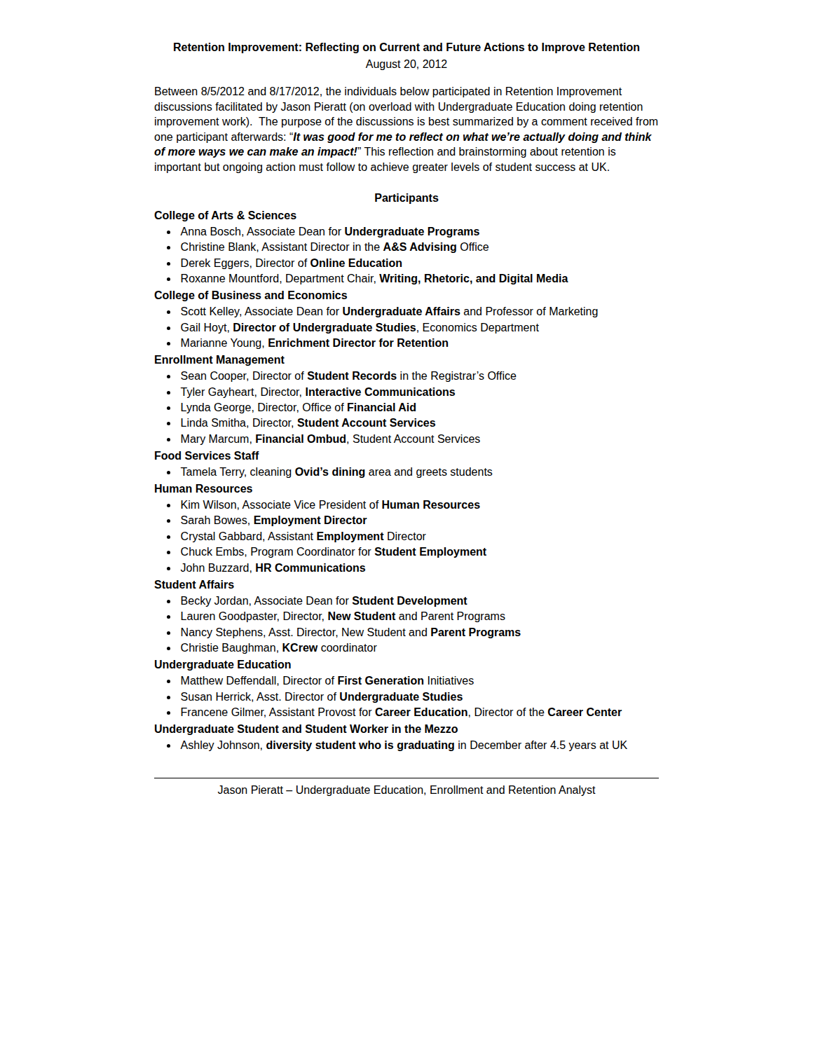Retention Improvement: Reflecting on Current and Future Actions to Improve Retention
August 20, 2012
Between 8/5/2012 and 8/17/2012, the individuals below participated in Retention Improvement discussions facilitated by Jason Pieratt (on overload with Undergraduate Education doing retention improvement work). The purpose of the discussions is best summarized by a comment received from one participant afterwards: “It was good for me to reflect on what we’re actually doing and think of more ways we can make an impact!” This reflection and brainstorming about retention is important but ongoing action must follow to achieve greater levels of student success at UK.
Participants
College of Arts & Sciences
Anna Bosch, Associate Dean for Undergraduate Programs
Christine Blank, Assistant Director in the A&S Advising Office
Derek Eggers, Director of Online Education
Roxanne Mountford, Department Chair, Writing, Rhetoric, and Digital Media
College of Business and Economics
Scott Kelley, Associate Dean for Undergraduate Affairs and Professor of Marketing
Gail Hoyt, Director of Undergraduate Studies, Economics Department
Marianne Young, Enrichment Director for Retention
Enrollment Management
Sean Cooper, Director of Student Records in the Registrar’s Office
Tyler Gayheart, Director, Interactive Communications
Lynda George, Director, Office of Financial Aid
Linda Smitha, Director, Student Account Services
Mary Marcum, Financial Ombud, Student Account Services
Food Services Staff
Tamela Terry, cleaning Ovid’s dining area and greets students
Human Resources
Kim Wilson, Associate Vice President of Human Resources
Sarah Bowes, Employment Director
Crystal Gabbard, Assistant Employment Director
Chuck Embs, Program Coordinator for Student Employment
John Buzzard, HR Communications
Student Affairs
Becky Jordan, Associate Dean for Student Development
Lauren Goodpaster, Director, New Student and Parent Programs
Nancy Stephens, Asst. Director, New Student and Parent Programs
Christie Baughman, KCrew coordinator
Undergraduate Education
Matthew Deffendall, Director of First Generation Initiatives
Susan Herrick, Asst. Director of Undergraduate Studies
Francene Gilmer, Assistant Provost for Career Education, Director of the Career Center
Undergraduate Student and Student Worker in the Mezzo
Ashley Johnson, diversity student who is graduating in December after 4.5 years at UK
Jason Pieratt – Undergraduate Education, Enrollment and Retention Analyst